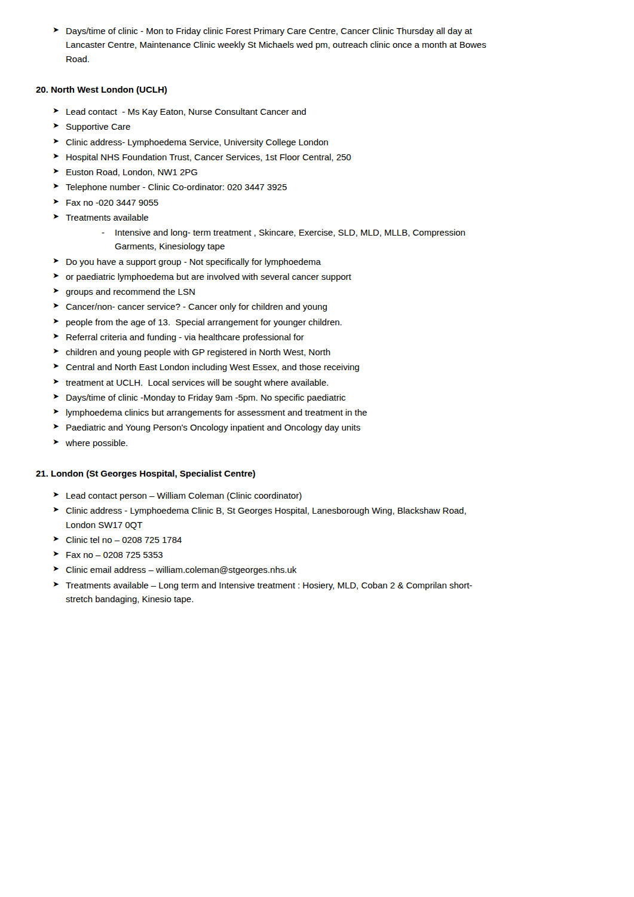Days/time of clinic - Mon to Friday clinic Forest Primary Care Centre, Cancer Clinic Thursday all day at Lancaster Centre, Maintenance Clinic weekly St Michaels wed pm, outreach clinic once a month at Bowes Road.
20. North West London (UCLH)
Lead contact - Ms Kay Eaton, Nurse Consultant Cancer and
Supportive Care
Clinic address- Lymphoedema Service, University College London
Hospital NHS Foundation Trust, Cancer Services, 1st Floor Central, 250
Euston Road, London, NW1 2PG
Telephone number - Clinic Co-ordinator: 020 3447 3925
Fax no -020 3447 9055
Treatments available
Intensive and long- term treatment , Skincare, Exercise, SLD, MLD, MLLB, Compression Garments, Kinesiology tape
Do you have a support group - Not specifically for lymphoedema
or paediatric lymphoedema but are involved with several cancer support
groups and recommend the LSN
Cancer/non- cancer service? - Cancer only for children and young
people from the age of 13. Special arrangement for younger children.
Referral criteria and funding - via healthcare professional for
children and young people with GP registered in North West, North
Central and North East London including West Essex, and those receiving
treatment at UCLH. Local services will be sought where available.
Days/time of clinic -Monday to Friday 9am -5pm. No specific paediatric
lymphoedema clinics but arrangements for assessment and treatment in the
Paediatric and Young Person's Oncology inpatient and Oncology day units
where possible.
21. London (St Georges Hospital, Specialist Centre)
Lead contact person – William Coleman (Clinic coordinator)
Clinic address - Lymphoedema Clinic B, St Georges Hospital, Lanesborough Wing, Blackshaw Road, London SW17 0QT
Clinic tel no – 0208 725 1784
Fax no – 0208 725 5353
Clinic email address – william.coleman@stgeorges.nhs.uk
Treatments available – Long term and Intensive treatment : Hosiery, MLD, Coban 2 & Comprilan short-stretch bandaging, Kinesio tape.